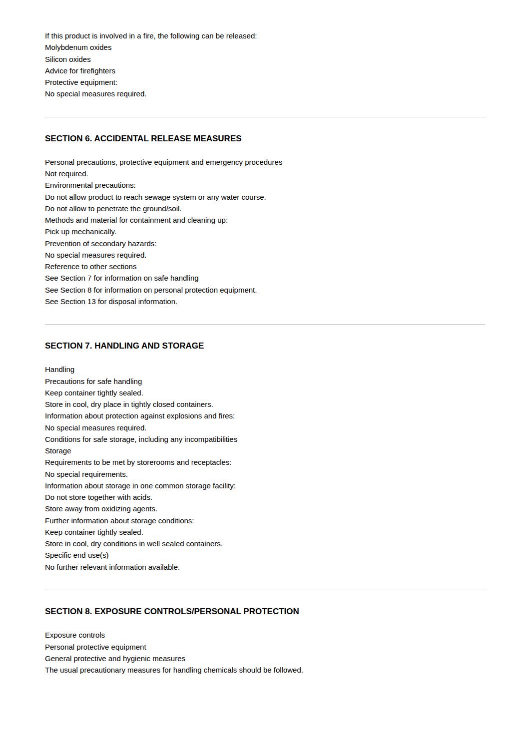If this product is involved in a fire, the following can be released:
Molybdenum oxides
Silicon oxides
Advice for firefighters
Protective equipment:
No special measures required.
SECTION 6. ACCIDENTAL RELEASE MEASURES
Personal precautions, protective equipment and emergency procedures
Not required.
Environmental precautions:
Do not allow product to reach sewage system or any water course.
Do not allow to penetrate the ground/soil.
Methods and material for containment and cleaning up:
Pick up mechanically.
Prevention of secondary hazards:
No special measures required.
Reference to other sections
See Section 7 for information on safe handling
See Section 8 for information on personal protection equipment.
See Section 13 for disposal information.
SECTION 7. HANDLING AND STORAGE
Handling
Precautions for safe handling
Keep container tightly sealed.
Store in cool, dry place in tightly closed containers.
Information about protection against explosions and fires:
No special measures required.
Conditions for safe storage, including any incompatibilities
Storage
Requirements to be met by storerooms and receptacles:
No special requirements.
Information about storage in one common storage facility:
Do not store together with acids.
Store away from oxidizing agents.
Further information about storage conditions:
Keep container tightly sealed.
Store in cool, dry conditions in well sealed containers.
Specific end use(s)
No further relevant information available.
SECTION 8. EXPOSURE CONTROLS/PERSONAL PROTECTION
Exposure controls
Personal protective equipment
General protective and hygienic measures
The usual precautionary measures for handling chemicals should be followed.